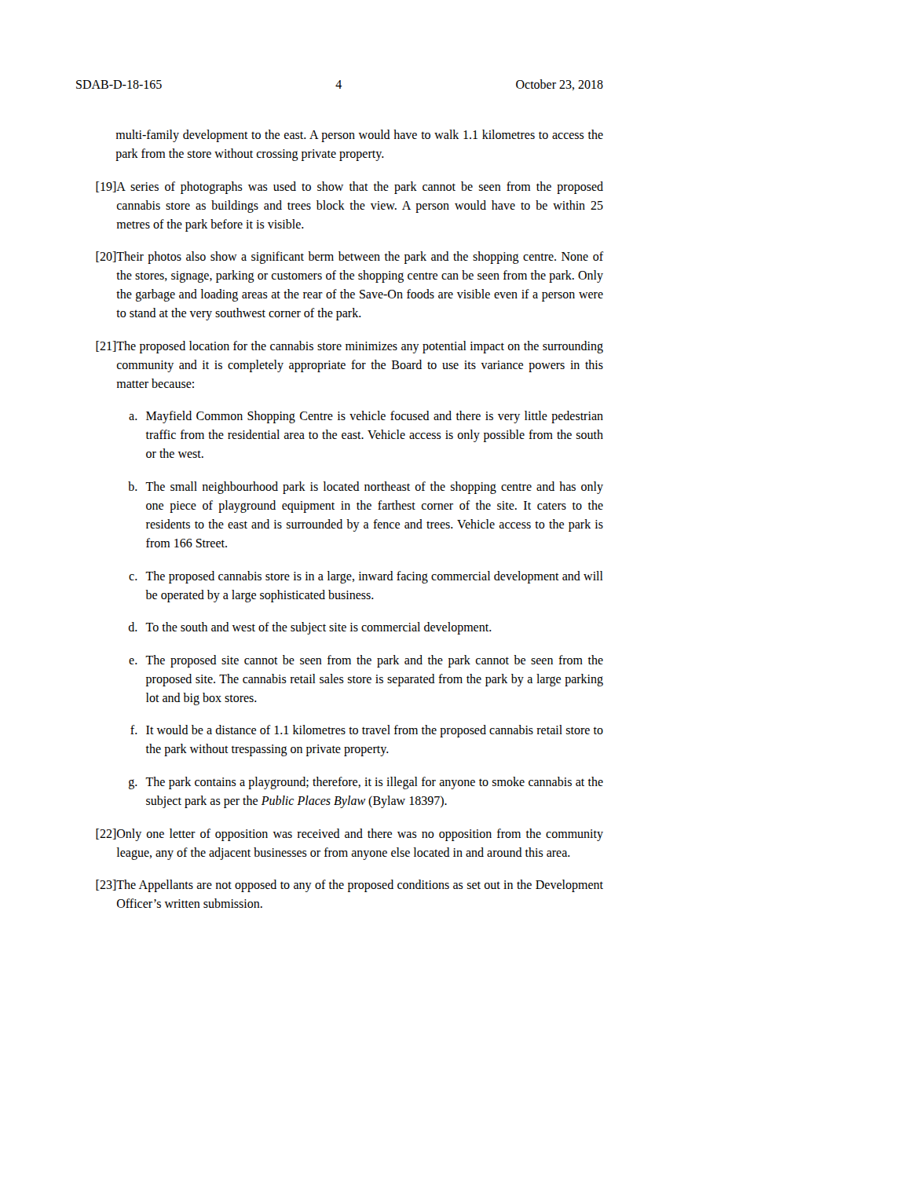SDAB-D-18-165
4
October 23, 2018
multi-family development to the east. A person would have to walk 1.1 kilometres to access the park from the store without crossing private property.
[19]
A series of photographs was used to show that the park cannot be seen from the proposed cannabis store as buildings and trees block the view. A person would have to be within 25 metres of the park before it is visible.
[20]
Their photos also show a significant berm between the park and the shopping centre. None of the stores, signage, parking or customers of the shopping centre can be seen from the park. Only the garbage and loading areas at the rear of the Save-On foods are visible even if a person were to stand at the very southwest corner of the park.
[21]
The proposed location for the cannabis store minimizes any potential impact on the surrounding community and it is completely appropriate for the Board to use its variance powers in this matter because:
Mayfield Common Shopping Centre is vehicle focused and there is very little pedestrian traffic from the residential area to the east. Vehicle access is only possible from the south or the west.
The small neighbourhood park is located northeast of the shopping centre and has only one piece of playground equipment in the farthest corner of the site. It caters to the residents to the east and is surrounded by a fence and trees. Vehicle access to the park is from 166 Street.
The proposed cannabis store is in a large, inward facing commercial development and will be operated by a large sophisticated business.
To the south and west of the subject site is commercial development.
The proposed site cannot be seen from the park and the park cannot be seen from the proposed site. The cannabis retail sales store is separated from the park by a large parking lot and big box stores.
It would be a distance of 1.1 kilometres to travel from the proposed cannabis retail store to the park without trespassing on private property.
The park contains a playground; therefore, it is illegal for anyone to smoke cannabis at the subject park as per the Public Places Bylaw (Bylaw 18397).
[22]
Only one letter of opposition was received and there was no opposition from the community league, any of the adjacent businesses or from anyone else located in and around this area.
[23]
The Appellants are not opposed to any of the proposed conditions as set out in the Development Officer’s written submission.